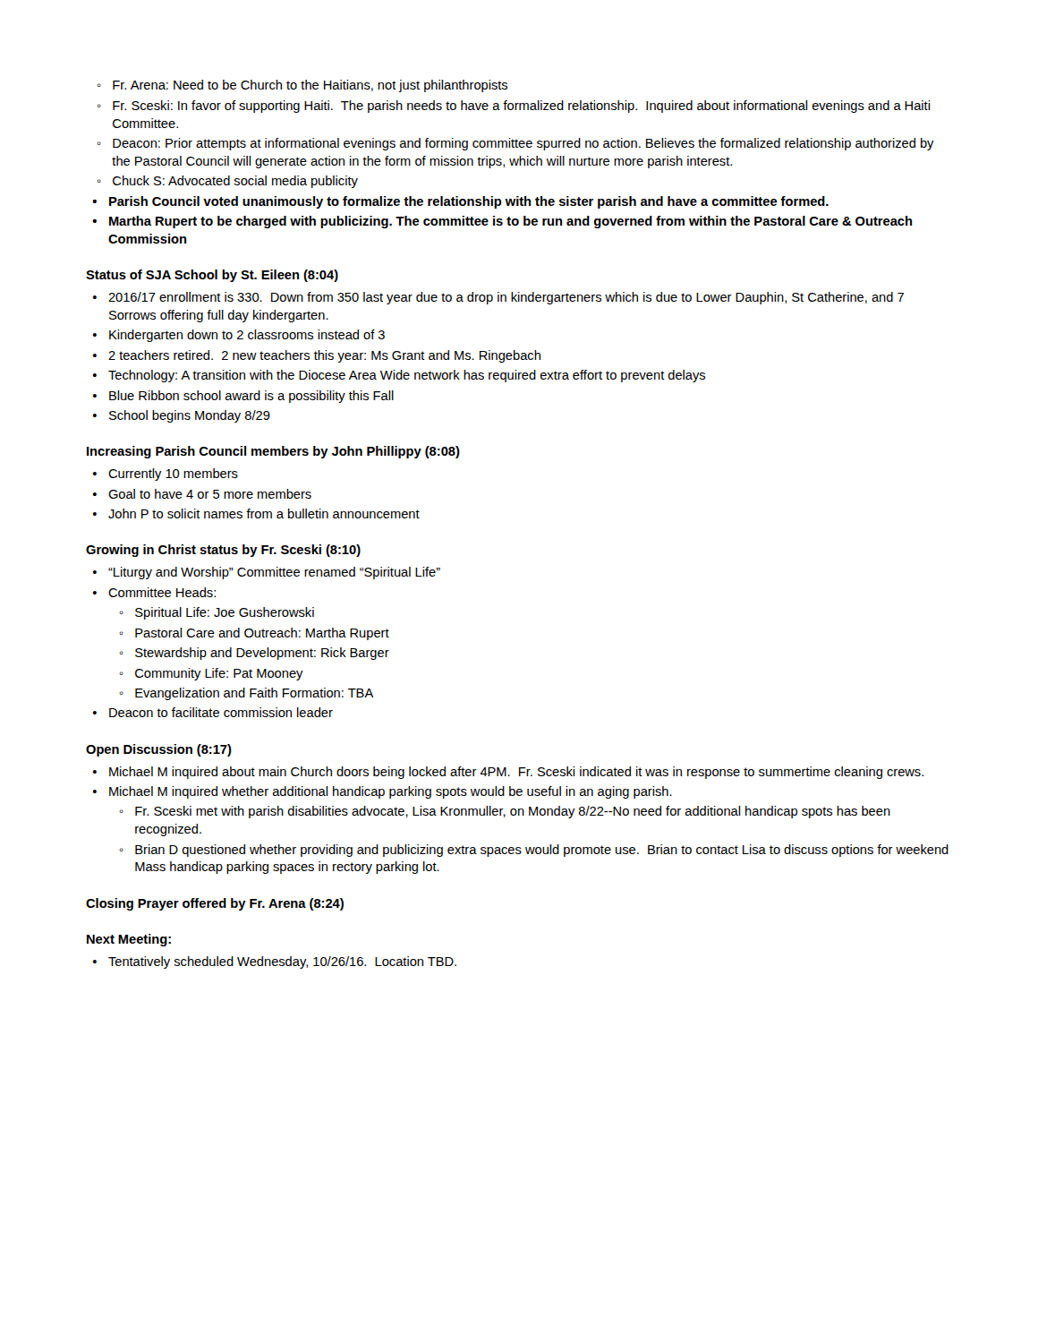Fr. Arena: Need to be Church to the Haitians, not just philanthropists
Fr. Sceski: In favor of supporting Haiti. The parish needs to have a formalized relationship. Inquired about informational evenings and a Haiti Committee.
Deacon: Prior attempts at informational evenings and forming committee spurred no action. Believes the formalized relationship authorized by the Pastoral Council will generate action in the form of mission trips, which will nurture more parish interest.
Chuck S: Advocated social media publicity
Parish Council voted unanimously to formalize the relationship with the sister parish and have a committee formed.
Martha Rupert to be charged with publicizing. The committee is to be run and governed from within the Pastoral Care & Outreach Commission
Status of SJA School by St. Eileen (8:04)
2016/17 enrollment is 330. Down from 350 last year due to a drop in kindergarteners which is due to Lower Dauphin, St Catherine, and 7 Sorrows offering full day kindergarten.
Kindergarten down to 2 classrooms instead of 3
2 teachers retired. 2 new teachers this year: Ms Grant and Ms. Ringebach
Technology: A transition with the Diocese Area Wide network has required extra effort to prevent delays
Blue Ribbon school award is a possibility this Fall
School begins Monday 8/29
Increasing Parish Council members by John Phillippy (8:08)
Currently 10 members
Goal to have 4 or 5 more members
John P to solicit names from a bulletin announcement
Growing in Christ status by Fr. Sceski (8:10)
“Liturgy and Worship” Committee renamed “Spiritual Life”
Committee Heads:
Spiritual Life: Joe Gusherowski
Pastoral Care and Outreach: Martha Rupert
Stewardship and Development: Rick Barger
Community Life: Pat Mooney
Evangelization and Faith Formation: TBA
Deacon to facilitate commission leader
Open Discussion (8:17)
Michael M inquired about main Church doors being locked after 4PM. Fr. Sceski indicated it was in response to summertime cleaning crews.
Michael M inquired whether additional handicap parking spots would be useful in an aging parish.
Fr. Sceski met with parish disabilities advocate, Lisa Kronmuller, on Monday 8/22--No need for additional handicap spots has been recognized.
Brian D questioned whether providing and publicizing extra spaces would promote use. Brian to contact Lisa to discuss options for weekend Mass handicap parking spaces in rectory parking lot.
Closing Prayer offered by Fr. Arena (8:24)
Next Meeting:
Tentatively scheduled Wednesday, 10/26/16. Location TBD.